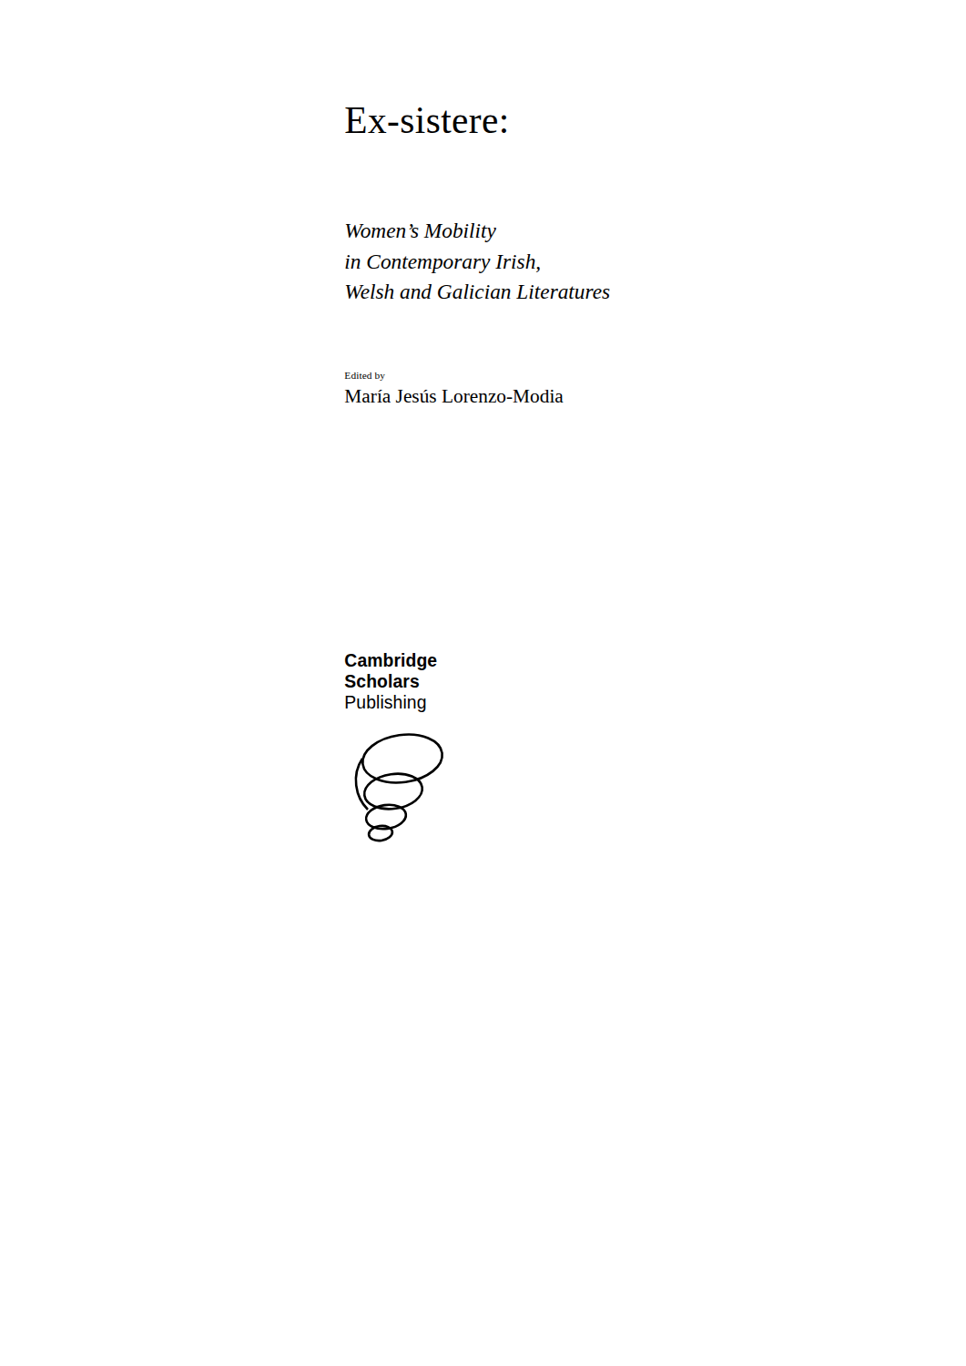Ex-sistere:
Women’s Mobility
in Contemporary Irish,
Welsh and Galician Literatures
Edited by
María Jesús Lorenzo-Modia
Cambridge
Scholars
Publishing
Cambridge Scholars Publishing spiral logo